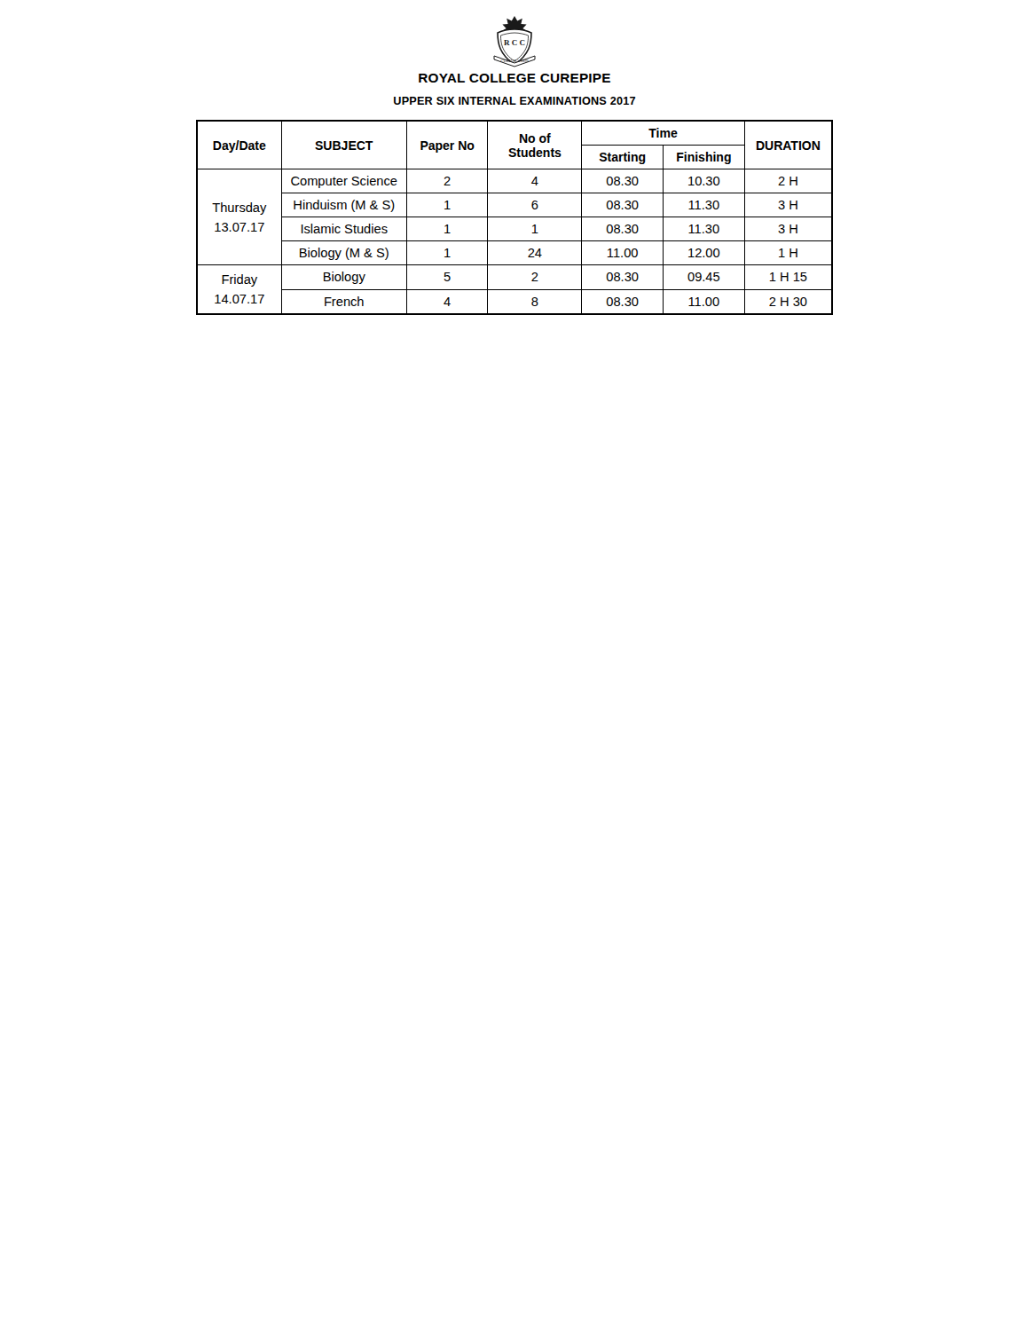R C C CULTURA 1899
ROYAL COLLEGE CUREPIPE
UPPER SIX INTERNAL EXAMINATIONS 2017
| Day/Date | SUBJECT | Paper No | No of Students | Time | DURATION |
| --- | --- | --- | --- | --- | --- |
| Starting | Finishing |
| Thursday 13.07.17 | Computer Science | 2 | 4 | 08.30 | 10.30 | 2 H |
| Hinduism (M & S) | 1 | 6 | 08.30 | 11.30 | 3 H |
| Islamic Studies | 1 | 1 | 08.30 | 11.30 | 3 H |
| Biology (M & S) | 1 | 24 | 11.00 | 12.00 | 1 H |
| Friday 14.07.17 | Biology | 5 | 2 | 08.30 | 09.45 | 1 H 15 |
| French | 4 | 8 | 08.30 | 11.00 | 2 H 30 |